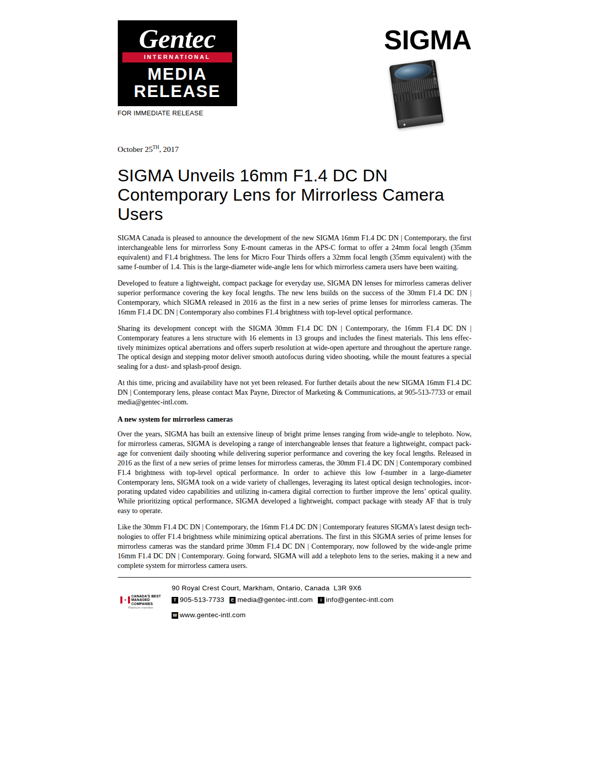Gentec
International
Media Release
FOR IMMEDIATE RELEASE
SIGMA
16mm 1:1.4 DC DN | C
October 25TH, 2017
SIGMA Unveils 16mm F1.4 DC DN Contemporary Lens for Mirrorless Camera Users
SIGMA Canada is pleased to announce the development of the new SIGMA 16mm F1.4 DC DN | Contemporary, the first interchangeable lens for mirrorless Sony E-mount cameras in the APS-C format to offer a 24mm focal length (35mm equivalent) and F1.4 brightness. The lens for Micro Four Thirds offers a 32mm focal length (35mm equivalent) with the same f-number of 1.4. This is the large-diameter wide-angle lens for which mirrorless camera users have been waiting.
Developed to feature a lightweight, compact package for everyday use, SIGMA DN lenses for mirrorless cameras deliver superior performance covering the key focal lengths. The new lens builds on the success of the 30mm F1.4 DC DN | Contemporary, which SIGMA released in 2016 as the first in a new series of prime lenses for mirrorless cameras. The 16mm F1.4 DC DN | Contemporary also combines F1.4 brightness with top-level optical performance.
Sharing its development concept with the SIGMA 30mm F1.4 DC DN | Contemporary, the 16mm F1.4 DC DN | Contemporary features a lens structure with 16 elements in 13 groups and includes the finest materials. This lens effectively minimizes optical aberrations and offers superb resolution at wide-open aperture and throughout the aperture range. The optical design and stepping motor deliver smooth autofocus during video shooting, while the mount features a special sealing for a dust- and splash-proof design.
At this time, pricing and availability have not yet been released. For further details about the new SIGMA 16mm F1.4 DC DN | Contemporary lens, please contact Max Payne, Director of Marketing & Communications, at 905-513-7733 or email media@gentec-intl.com.
A new system for mirrorless cameras
Over the years, SIGMA has built an extensive lineup of bright prime lenses ranging from wide-angle to telephoto. Now, for mirrorless cameras, SIGMA is developing a range of interchangeable lenses that feature a lightweight, compact package for convenient daily shooting while delivering superior performance and covering the key focal lengths. Released in 2016 as the first of a new series of prime lenses for mirrorless cameras, the 30mm F1.4 DC DN | Contemporary combined F1.4 brightness with top-level optical performance. In order to achieve this low f-number in a large-diameter Contemporary lens, SIGMA took on a wide variety of challenges, leveraging its latest optical design technologies, incorporating updated video capabilities and utilizing in-camera digital correction to further improve the lens’ optical quality. While prioritizing optical performance, SIGMA developed a lightweight, compact package with steady AF that is truly easy to operate.
Like the 30mm F1.4 DC DN | Contemporary, the 16mm F1.4 DC DN | Contemporary features SIGMA’s latest design technologies to offer F1.4 brightness while minimizing optical aberrations. The first in this SIGMA series of prime lenses for mirrorless cameras was the standard prime 30mm F1.4 DC DN | Contemporary, now followed by the wide-angle prime 16mm F1.4 DC DN | Contemporary. Going forward, SIGMA will add a telephoto lens to the series, making it a new and complete system for mirrorless camera users.
CANADA'S BEST MANAGED COMPANIES
Platinum member
90 Royal Crest Court, Markham, Ontario, Canada L3R 9X6
T905-513-7733 Emedia@gentec-intl.com iinfo@gentec-intl.com Wwww.gentec-intl.com